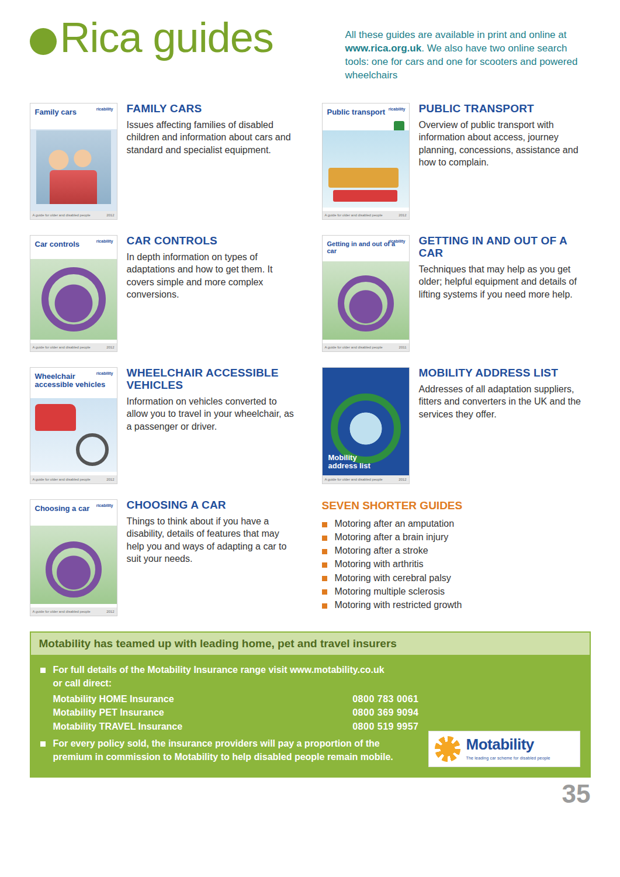Rica guides
All these guides are available in print and online at www.rica.org.uk. We also have two online search tools: one for cars and one for scooters and powered wheelchairs
ricability Family cars A guide for older and disabled people 2012
Family cars
Issues affecting families of disabled children and information about cars and standard and specialist equipment.
ricability Car controls A guide for older and disabled people 2012
Car controls
In depth information on types of adaptations and how to get them. It covers simple and more complex conversions.
ricability Wheelchair accessible vehicles A guide for older and disabled people 2012
Wheelchair accessible vehicles
Information on vehicles converted to allow you to travel in your wheelchair, as a passenger or driver.
ricability Choosing a car A guide for older and disabled people 2012
Choosing a car
Things to think about if you have a disability, details of features that may help you and ways of adapting a car to suit your needs.
ricability Public transport A guide for older and disabled people 2012
Public transport
Overview of public transport with information about access, journey planning, concessions, assistance and how to complain.
ricability Getting in and out of a car A guide for older and disabled people 2011
Getting in and out of a car
Techniques that may help as you get older; helpful equipment and details of lifting systems if you need more help.
ricability Mobility
address list A guide for older and disabled people 2012
Mobility address list
Addresses of all adaptation suppliers, fitters and converters in the UK and the services they offer.
Seven shorter guides
Motoring after an amputation
Motoring after a brain injury
Motoring after a stroke
Motoring with arthritis
Motoring with cerebral palsy
Motoring multiple sclerosis
Motoring with restricted growth
Motability has teamed up with leading home, pet and travel insurers
For full details of the Motability Insurance range visit www.motability.co.uk
or call direct:
Motability HOME Insurance 0800 783 0061
Motability PET Insurance 0800 369 9094
Motability TRAVEL Insurance 0800 519 9957
For every policy sold, the insurance providers will pay a proportion of the premium in commission to Motability to help disabled people remain mobile.
Motability
The leading car scheme for disabled people
35